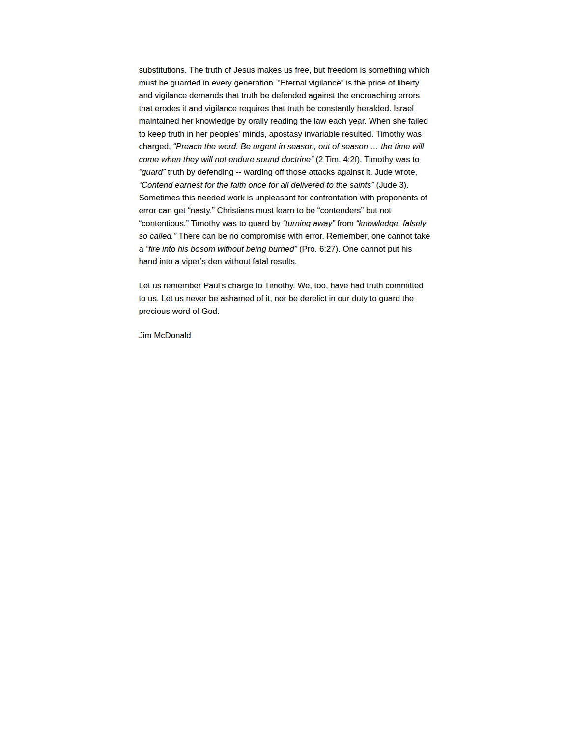substitutions. The truth of Jesus makes us free, but freedom is something which must be guarded in every generation. “Eternal vigilance” is the price of liberty and vigilance demands that truth be defended against the encroaching errors that erodes it and vigilance requires that truth be constantly heralded. Israel maintained her knowledge by orally reading the law each year. When she failed to keep truth in her peoples’ minds, apostasy invariable resulted. Timothy was charged, “Preach the word. Be urgent in season, out of season … the time will come when they will not endure sound doctrine” (2 Tim. 4:2f). Timothy was to “guard” truth by defending -- warding off those attacks against it. Jude wrote, “Contend earnest for the faith once for all delivered to the saints” (Jude 3). Sometimes this needed work is unpleasant for confrontation with proponents of error can get “nasty.” Christians must learn to be “contenders” but not “contentious.” Timothy was to guard by “turning away” from “knowledge, falsely so called.” There can be no compromise with error. Remember, one cannot take a “fire into his bosom without being burned” (Pro. 6:27). One cannot put his hand into a viper’s den without fatal results.
Let us remember Paul’s charge to Timothy. We, too, have had truth committed to us. Let us never be ashamed of it, nor be derelict in our duty to guard the precious word of God.
Jim McDonald